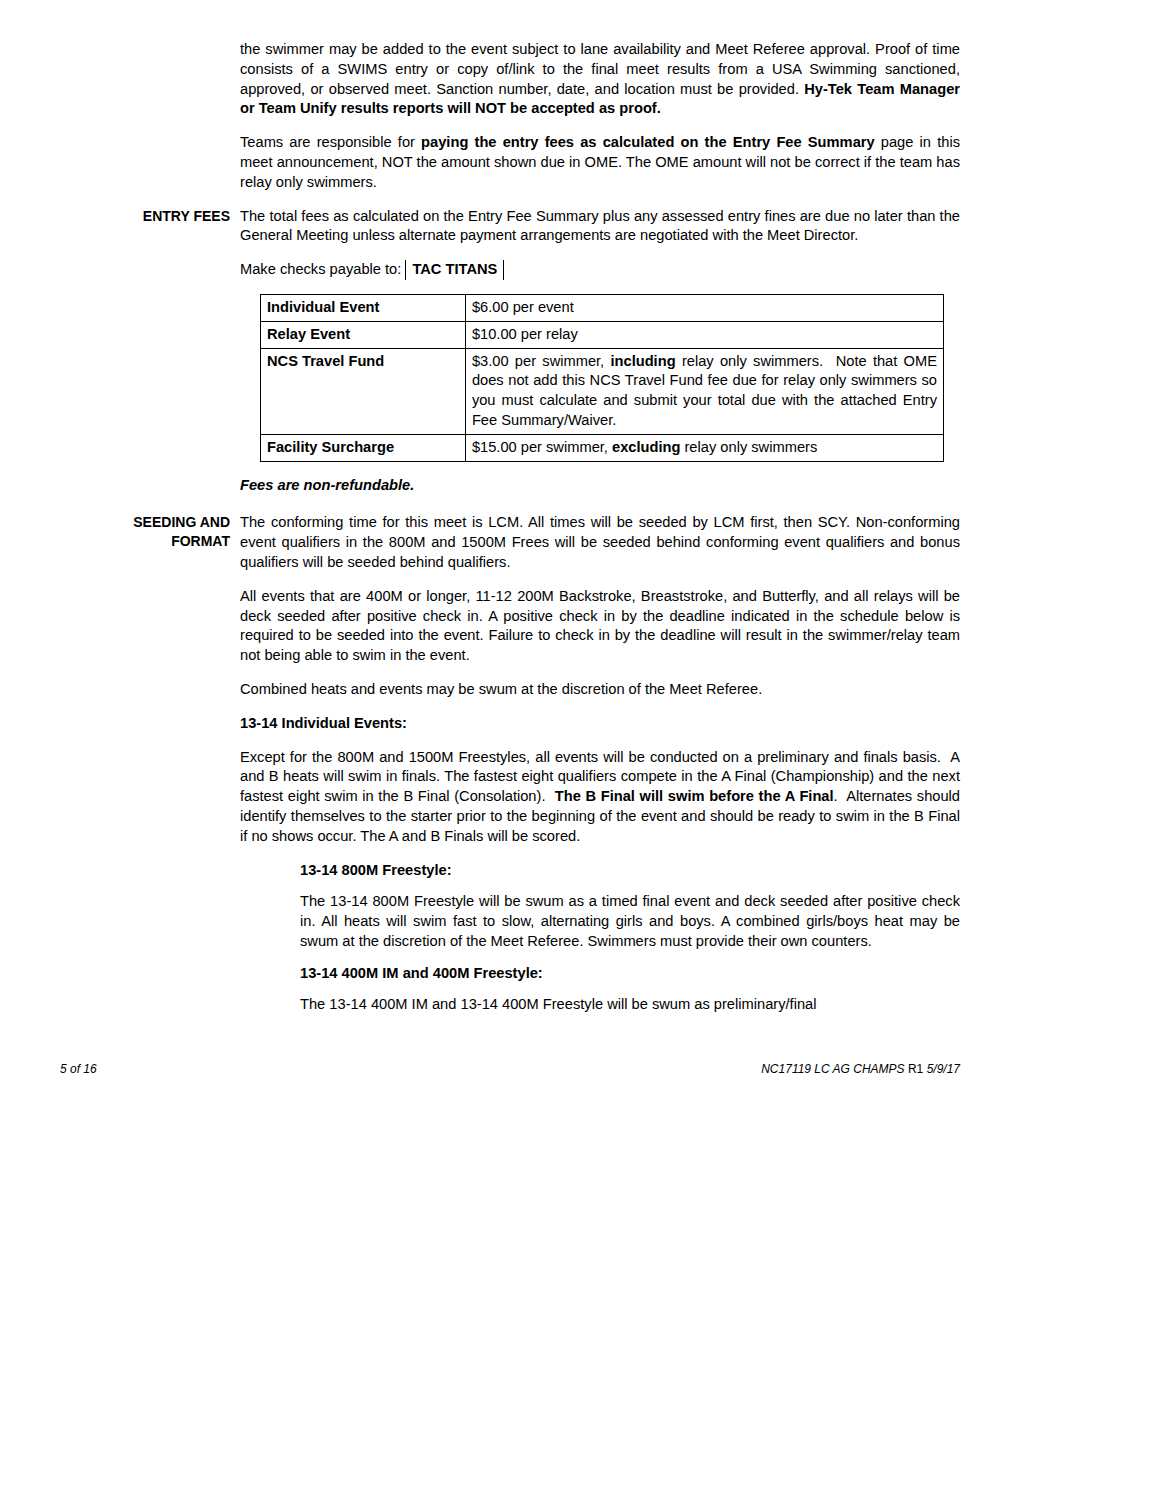the swimmer may be added to the event subject to lane availability and Meet Referee approval. Proof of time consists of a SWIMS entry or copy of/link to the final meet results from a USA Swimming sanctioned, approved, or observed meet. Sanction number, date, and location must be provided. Hy-Tek Team Manager or Team Unify results reports will NOT be accepted as proof.
Teams are responsible for paying the entry fees as calculated on the Entry Fee Summary page in this meet announcement, NOT the amount shown due in OME. The OME amount will not be correct if the team has relay only swimmers.
ENTRY FEES
The total fees as calculated on the Entry Fee Summary plus any assessed entry fines are due no later than the General Meeting unless alternate payment arrangements are negotiated with the Meet Director.
Make checks payable to: TAC TITANS
| Individual Event | $6.00 per event |
| Relay Event | $10.00 per relay |
| NCS Travel Fund | $3.00 per swimmer, including relay only swimmers. Note that OME does not add this NCS Travel Fund fee due for relay only swimmers so you must calculate and submit your total due with the attached Entry Fee Summary/Waiver. |
| Facility Surcharge | $15.00 per swimmer, excluding relay only swimmers |
Fees are non-refundable.
SEEDING AND
FORMAT
The conforming time for this meet is LCM. All times will be seeded by LCM first, then SCY. Non-conforming event qualifiers in the 800M and 1500M Frees will be seeded behind conforming event qualifiers and bonus qualifiers will be seeded behind qualifiers.
All events that are 400M or longer, 11-12 200M Backstroke, Breaststroke, and Butterfly, and all relays will be deck seeded after positive check in. A positive check in by the deadline indicated in the schedule below is required to be seeded into the event. Failure to check in by the deadline will result in the swimmer/relay team not being able to swim in the event.
Combined heats and events may be swum at the discretion of the Meet Referee.
13-14 Individual Events:
Except for the 800M and 1500M Freestyles, all events will be conducted on a preliminary and finals basis. A and B heats will swim in finals. The fastest eight qualifiers compete in the A Final (Championship) and the next fastest eight swim in the B Final (Consolation). The B Final will swim before the A Final. Alternates should identify themselves to the starter prior to the beginning of the event and should be ready to swim in the B Final if no shows occur. The A and B Finals will be scored.
13-14 800M Freestyle:
The 13-14 800M Freestyle will be swum as a timed final event and deck seeded after positive check in. All heats will swim fast to slow, alternating girls and boys. A combined girls/boys heat may be swum at the discretion of the Meet Referee. Swimmers must provide their own counters.
13-14 400M IM and 400M Freestyle:
The 13-14 400M IM and 13-14 400M Freestyle will be swum as preliminary/final
5 of 16
NC17119 LC AG CHAMPS R1 5/9/17